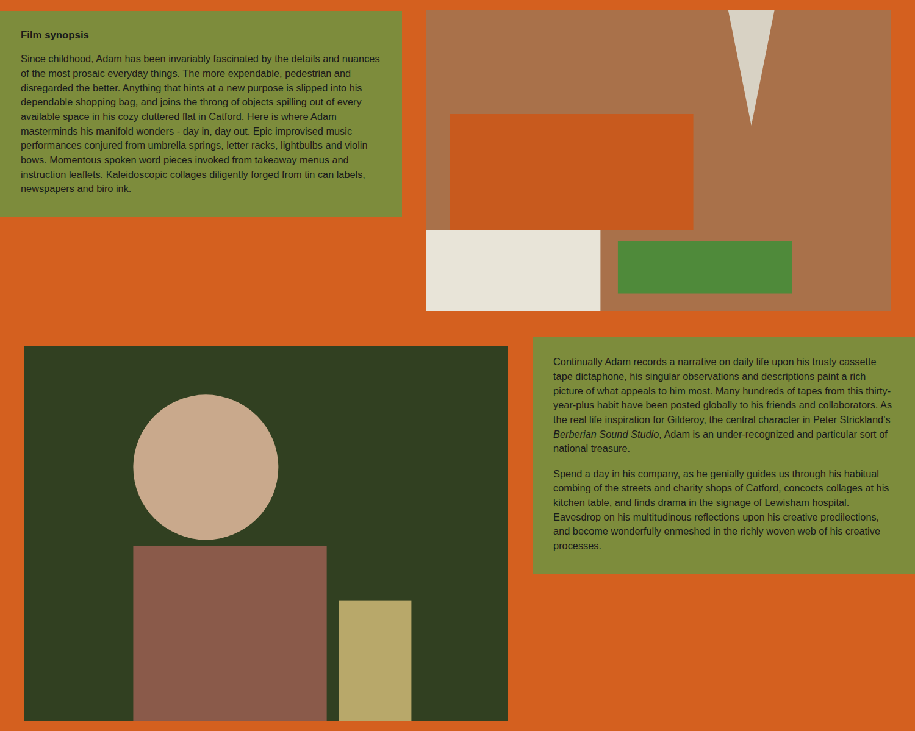Film synopsis
Since childhood, Adam has been invariably fascinated by the details and nuances of the most prosaic every­day things. The more expendable, pedestrian and disregarded the better. Anything that hints at a new purpose is slipped into his dependable shopping bag, and joins the throng of objects spilling out of every available space in his cozy cluttered flat in Catford. Here is where Adam masterminds his manifold wonders - day in, day out. Epic improvised music performances conjured from umbrella springs, letter racks, lightbulbs and violin bows. Momentous spoken word pieces invoked from takeaway menus and instruction leaflets. Kaleidoscopic collages diligently forged from tin can labels, newspapers and biro ink.
Continually Adam records a narrative on daily life upon his trusty cassette tape dictaphone, his singular observations and descriptions paint a rich picture of what appeals to him most. Many hundreds of tapes from this thirty-year-plus habit have been posted globally to his friends and collaborators. As the real life inspiration for Gilderoy, the central character in Peter Strickland’s Berberian Sound Studio, Adam is an under-recognized and particular sort of national treasure.
Spend a day in his company, as he genially guides us through his habitual combing of the streets and charity shops of Catford, concocts collages at his kitchen table, and finds drama in the signage of Lewisham hospital. Eavesdrop on his multitudinous reflections upon his creative predilections, and become wonderfully enmeshed in the richly woven web of his creative processes.